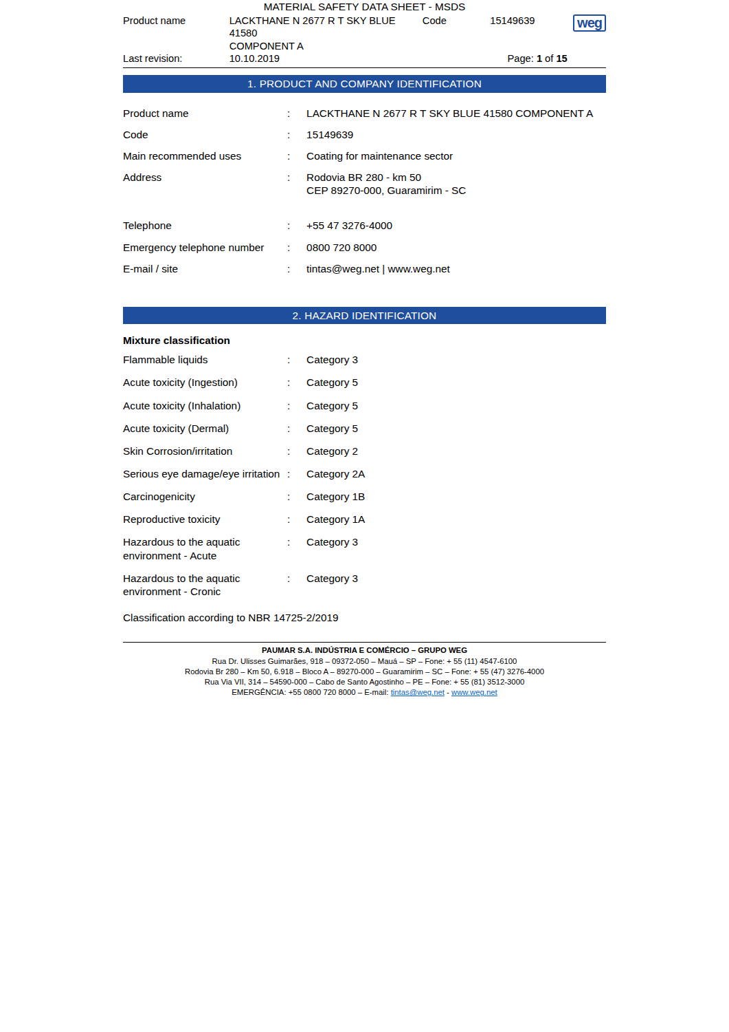MATERIAL SAFETY DATA SHEET - MSDS
| Product name | LACKTHANE N 2677 R T SKY BLUE 41580 COMPONENT A | Code | 15149639 | weg |
| Last revision: | 10.10.2019 | Page: 1 of 15 |
1. PRODUCT AND COMPANY IDENTIFICATION
| Product name | : | LACKTHANE N 2677 R T SKY BLUE 41580 COMPONENT A |
| Code | : | 15149639 |
| Main recommended uses | : | Coating for maintenance sector |
| Address | : | Rodovia BR 280 - km 50 CEP 89270-000, Guaramirim - SC |
| Telephone | : | +55 47 3276-4000 |
| Emergency telephone number | : | 0800 720 8000 |
| E-mail / site | : | tintas@weg.net / www.weg.net |
2. HAZARD IDENTIFICATION
Mixture classification
| Flammable liquids | : | Category 3 |
| Acute toxicity (Ingestion) | : | Category 5 |
| Acute toxicity (Inhalation) | : | Category 5 |
| Acute toxicity (Dermal) | : | Category 5 |
| Skin Corrosion/irritation | : | Category 2 |
| Serious eye damage/eye irritation | : | Category 2A |
| Carcinogenicity | : | Category 1B |
| Reproductive toxicity | : | Category 1A |
| Hazardous to the aquatic environment - Acute | : | Category 3 |
| Hazardous to the aquatic environment - Cronic | : | Category 3 |
Classification according to NBR 14725-2/2019
PAUMAR S.A. INDÚSTRIA E COMÉRCIO – GRUPO WEG
Rua Dr. Ulisses Guimarães, 918 – 09372-050 – Mauá – SP – Fone: + 55 (11) 4547-6100
Rodovia Br 280 – Km 50, 6.918 – Bloco A – 89270-000 – Guaramirim – SC – Fone: + 55 (47) 3276-4000
Rua Via VII, 314 – 54590-000 – Cabo de Santo Agostinho – PE – Fone: + 55 (81) 3512-3000
EMERGÊNCIA: +55 0800 720 8000 – E-mail: tintas@weg.net - www.weg.net